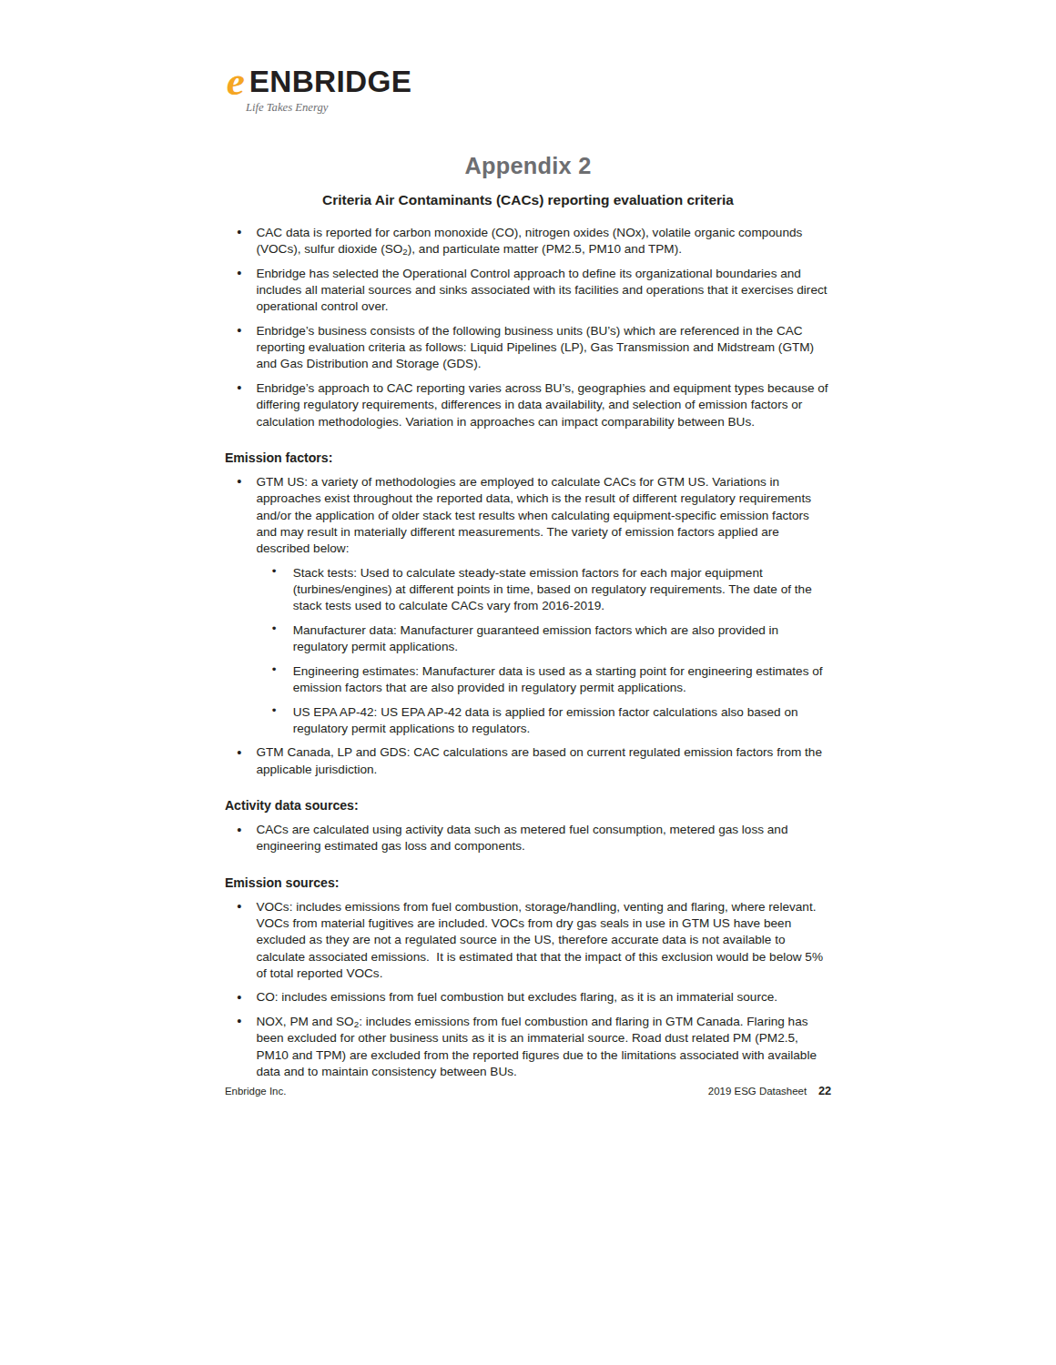eENBRIDGE
Life Takes Energy
Appendix 2
Criteria Air Contaminants (CACs) reporting evaluation criteria
CAC data is reported for carbon monoxide (CO), nitrogen oxides (NOx), volatile organic compounds (VOCs), sulfur dioxide (SO2), and particulate matter (PM2.5, PM10 and TPM).
Enbridge has selected the Operational Control approach to define its organizational boundaries and includes all material sources and sinks associated with its facilities and operations that it exercises direct operational control over.
Enbridge’s business consists of the following business units (BU’s) which are referenced in the CAC reporting evaluation criteria as follows: Liquid Pipelines (LP), Gas Transmission and Midstream (GTM) and Gas Distribution and Storage (GDS).
Enbridge’s approach to CAC reporting varies across BU’s, geographies and equipment types because of differing regulatory requirements, differences in data availability, and selection of emission factors or calculation methodologies. Variation in approaches can impact comparability between BUs.
Emission factors:
GTM US: a variety of methodologies are employed to calculate CACs for GTM US. Variations in approaches exist throughout the reported data, which is the result of different regulatory requirements and/or the application of older stack test results when calculating equipment-specific emission factors and may result in materially different measurements. The variety of emission factors applied are described below:
Stack tests: Used to calculate steady-state emission factors for each major equipment (turbines/engines) at different points in time, based on regulatory requirements. The date of the stack tests used to calculate CACs vary from 2016-2019.
Manufacturer data: Manufacturer guaranteed emission factors which are also provided in regulatory permit applications.
Engineering estimates: Manufacturer data is used as a starting point for engineering estimates of emission factors that are also provided in regulatory permit applications.
US EPA AP-42: US EPA AP-42 data is applied for emission factor calculations also based on regulatory permit applications to regulators.
GTM Canada, LP and GDS: CAC calculations are based on current regulated emission factors from the applicable jurisdiction.
Activity data sources:
CACs are calculated using activity data such as metered fuel consumption, metered gas loss and engineering estimated gas loss and components.
Emission sources:
VOCs: includes emissions from fuel combustion, storage/handling, venting and flaring, where relevant. VOCs from material fugitives are included. VOCs from dry gas seals in use in GTM US have been excluded as they are not a regulated source in the US, therefore accurate data is not available to calculate associated emissions. It is estimated that that the impact of this exclusion would be below 5% of total reported VOCs.
CO: includes emissions from fuel combustion but excludes flaring, as it is an immaterial source.
NOX, PM and SO2: includes emissions from fuel combustion and flaring in GTM Canada. Flaring has been excluded for other business units as it is an immaterial source. Road dust related PM (PM2.5, PM10 and TPM) are excluded from the reported figures due to the limitations associated with available data and to maintain consistency between BUs.
Enbridge Inc.
2019 ESG Datasheet 22